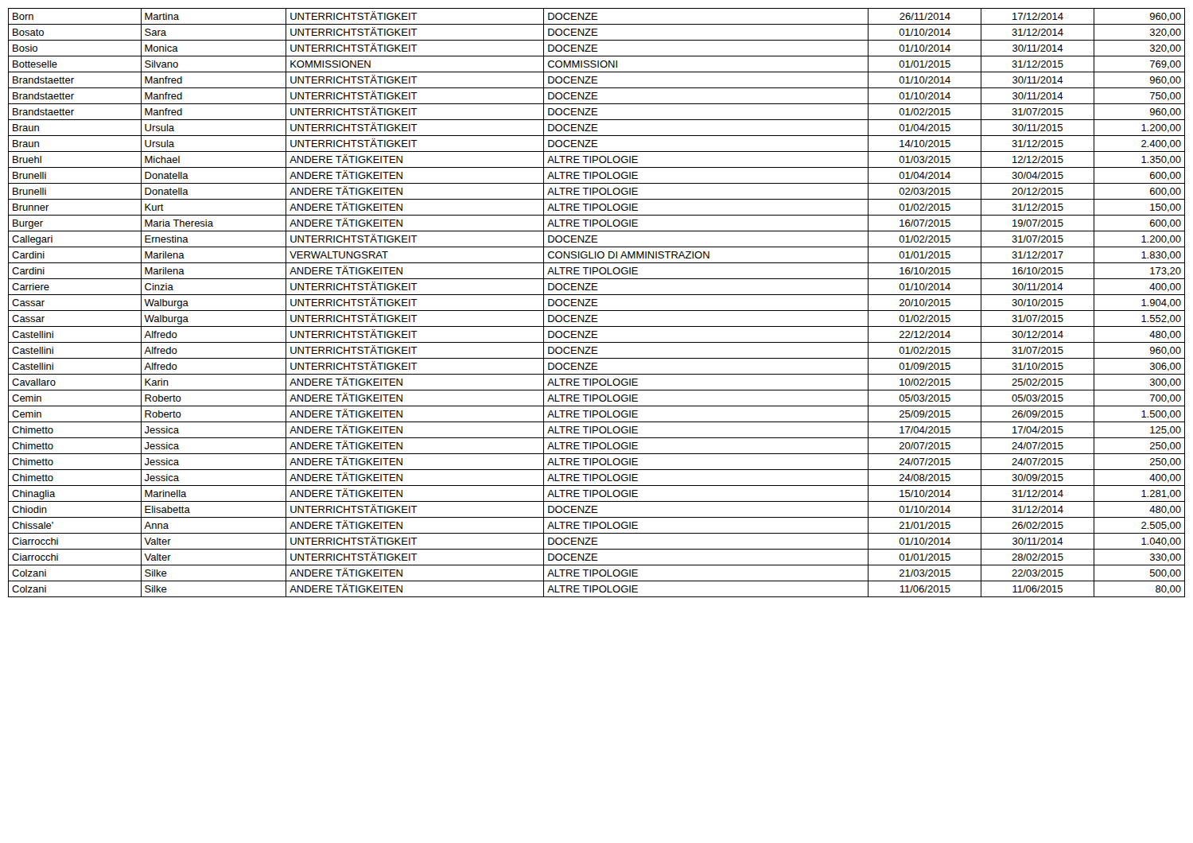| Born | Martina | UNTERRICHTSTÄTIGKEIT | DOCENZE | 26/11/2014 | 17/12/2014 | 960,00 |
| Bosato | Sara | UNTERRICHTSTÄTIGKEIT | DOCENZE | 01/10/2014 | 31/12/2014 | 320,00 |
| Bosio | Monica | UNTERRICHTSTÄTIGKEIT | DOCENZE | 01/10/2014 | 30/11/2014 | 320,00 |
| Botteselle | Silvano | KOMMISSIONEN | COMMISSIONI | 01/01/2015 | 31/12/2015 | 769,00 |
| Brandstaetter | Manfred | UNTERRICHTSTÄTIGKEIT | DOCENZE | 01/10/2014 | 30/11/2014 | 960,00 |
| Brandstaetter | Manfred | UNTERRICHTSTÄTIGKEIT | DOCENZE | 01/10/2014 | 30/11/2014 | 750,00 |
| Brandstaetter | Manfred | UNTERRICHTSTÄTIGKEIT | DOCENZE | 01/02/2015 | 31/07/2015 | 960,00 |
| Braun | Ursula | UNTERRICHTSTÄTIGKEIT | DOCENZE | 01/04/2015 | 30/11/2015 | 1.200,00 |
| Braun | Ursula | UNTERRICHTSTÄTIGKEIT | DOCENZE | 14/10/2015 | 31/12/2015 | 2.400,00 |
| Bruehl | Michael | ANDERE TÄTIGKEITEN | ALTRE TIPOLOGIE | 01/03/2015 | 12/12/2015 | 1.350,00 |
| Brunelli | Donatella | ANDERE TÄTIGKEITEN | ALTRE TIPOLOGIE | 01/04/2014 | 30/04/2015 | 600,00 |
| Brunelli | Donatella | ANDERE TÄTIGKEITEN | ALTRE TIPOLOGIE | 02/03/2015 | 20/12/2015 | 600,00 |
| Brunner | Kurt | ANDERE TÄTIGKEITEN | ALTRE TIPOLOGIE | 01/02/2015 | 31/12/2015 | 150,00 |
| Burger | Maria Theresia | ANDERE TÄTIGKEITEN | ALTRE TIPOLOGIE | 16/07/2015 | 19/07/2015 | 600,00 |
| Callegari | Ernestina | UNTERRICHTSTÄTIGKEIT | DOCENZE | 01/02/2015 | 31/07/2015 | 1.200,00 |
| Cardini | Marilena | VERWALTUNGSRAT | CONSIGLIO DI AMMINISTRAZION | 01/01/2015 | 31/12/2017 | 1.830,00 |
| Cardini | Marilena | ANDERE TÄTIGKEITEN | ALTRE TIPOLOGIE | 16/10/2015 | 16/10/2015 | 173,20 |
| Carriere | Cinzia | UNTERRICHTSTÄTIGKEIT | DOCENZE | 01/10/2014 | 30/11/2014 | 400,00 |
| Cassar | Walburga | UNTERRICHTSTÄTIGKEIT | DOCENZE | 20/10/2015 | 30/10/2015 | 1.904,00 |
| Cassar | Walburga | UNTERRICHTSTÄTIGKEIT | DOCENZE | 01/02/2015 | 31/07/2015 | 1.552,00 |
| Castellini | Alfredo | UNTERRICHTSTÄTIGKEIT | DOCENZE | 22/12/2014 | 30/12/2014 | 480,00 |
| Castellini | Alfredo | UNTERRICHTSTÄTIGKEIT | DOCENZE | 01/02/2015 | 31/07/2015 | 960,00 |
| Castellini | Alfredo | UNTERRICHTSTÄTIGKEIT | DOCENZE | 01/09/2015 | 31/10/2015 | 306,00 |
| Cavallaro | Karin | ANDERE TÄTIGKEITEN | ALTRE TIPOLOGIE | 10/02/2015 | 25/02/2015 | 300,00 |
| Cemin | Roberto | ANDERE TÄTIGKEITEN | ALTRE TIPOLOGIE | 05/03/2015 | 05/03/2015 | 700,00 |
| Cemin | Roberto | ANDERE TÄTIGKEITEN | ALTRE TIPOLOGIE | 25/09/2015 | 26/09/2015 | 1.500,00 |
| Chimetto | Jessica | ANDERE TÄTIGKEITEN | ALTRE TIPOLOGIE | 17/04/2015 | 17/04/2015 | 125,00 |
| Chimetto | Jessica | ANDERE TÄTIGKEITEN | ALTRE TIPOLOGIE | 20/07/2015 | 24/07/2015 | 250,00 |
| Chimetto | Jessica | ANDERE TÄTIGKEITEN | ALTRE TIPOLOGIE | 24/07/2015 | 24/07/2015 | 250,00 |
| Chimetto | Jessica | ANDERE TÄTIGKEITEN | ALTRE TIPOLOGIE | 24/08/2015 | 30/09/2015 | 400,00 |
| Chinaglia | Marinella | ANDERE TÄTIGKEITEN | ALTRE TIPOLOGIE | 15/10/2014 | 31/12/2014 | 1.281,00 |
| Chiodin | Elisabetta | UNTERRICHTSTÄTIGKEIT | DOCENZE | 01/10/2014 | 31/12/2014 | 480,00 |
| Chissale' | Anna | ANDERE TÄTIGKEITEN | ALTRE TIPOLOGIE | 21/01/2015 | 26/02/2015 | 2.505,00 |
| Ciarrocchi | Valter | UNTERRICHTSTÄTIGKEIT | DOCENZE | 01/10/2014 | 30/11/2014 | 1.040,00 |
| Ciarrocchi | Valter | UNTERRICHTSTÄTIGKEIT | DOCENZE | 01/01/2015 | 28/02/2015 | 330,00 |
| Colzani | Silke | ANDERE TÄTIGKEITEN | ALTRE TIPOLOGIE | 21/03/2015 | 22/03/2015 | 500,00 |
| Colzani | Silke | ANDERE TÄTIGKEITEN | ALTRE TIPOLOGIE | 11/06/2015 | 11/06/2015 | 80,00 |